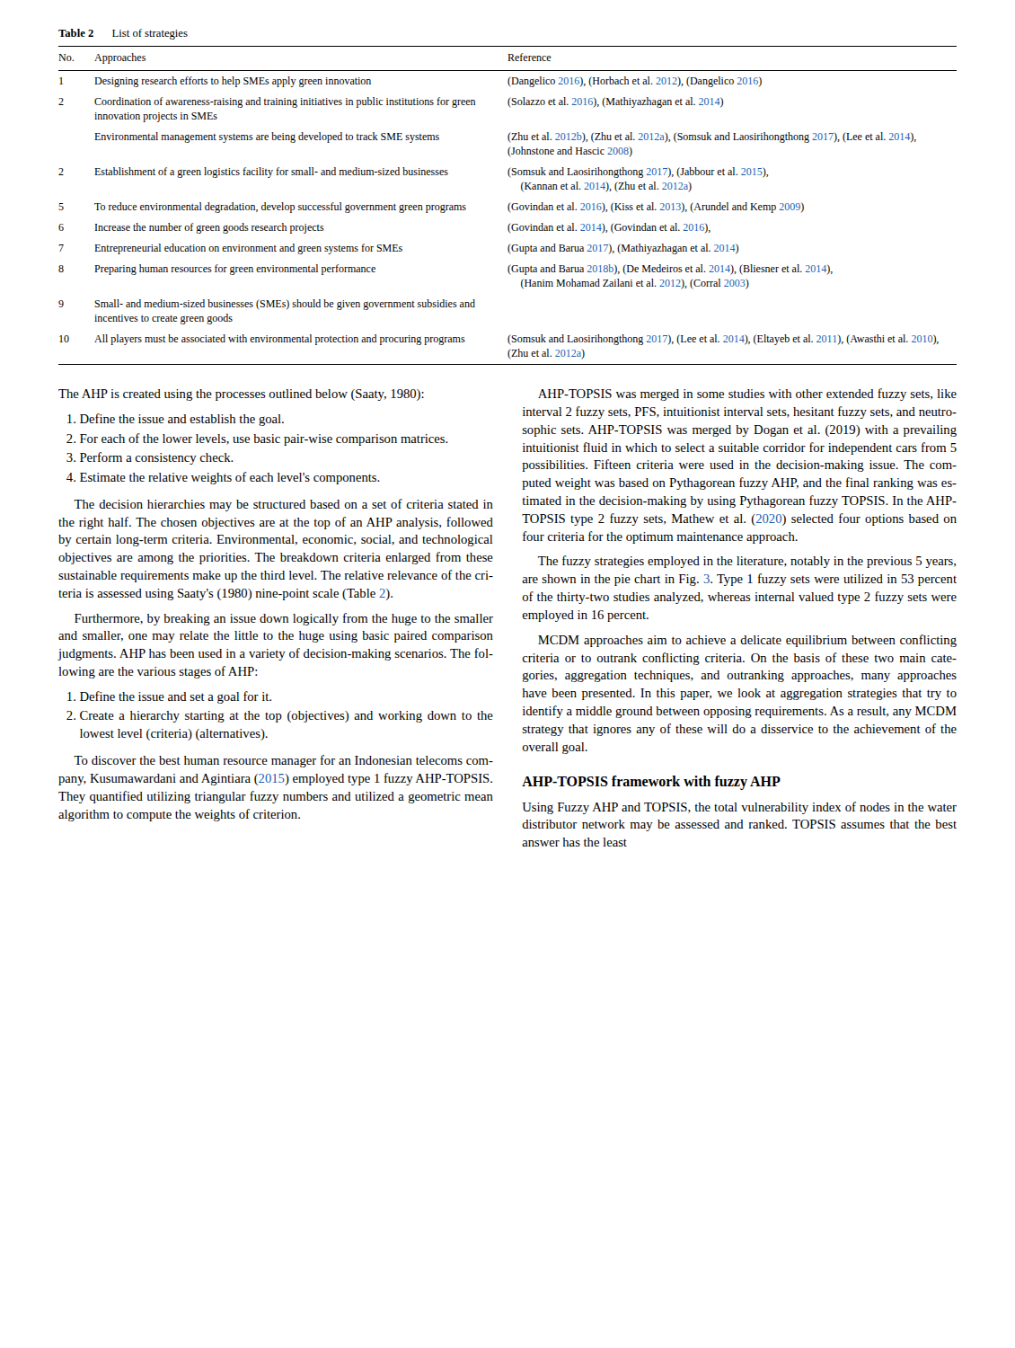Table 2 List of strategies
| No. | Approaches | Reference |
| --- | --- | --- |
| 1 | Designing research efforts to help SMEs apply green innovation | (Dangelico 2016 ), (Horbach et al. 2012 ), (Dangelico 2016 ) |
| 2 | Coordination of awareness-raising and training initiatives in public institutions for green innovation projects in SMEs | (Solazzo et al. 2016 ), (Mathiyazhagan et al. 2014 ) |
| | Environmental management systems are being developed to track SME systems | (Zhu et al. 2012b ), (Zhu et al. 2012a ), (Somsuk and Laosirihongthong 2017 ), (Lee et al. 2014 ), (Johnstone and Hascic 2008 ) |
| 2 | Establishment of a green logistics facility for small- and medium-sized businesses | (Somsuk and Laosirihongthong 2017 ), (Jabbour et al. 2015 ), (Kannan et al. 2014 ), (Zhu et al. 2012a ) |
| 5 | To reduce environmental degradation, develop successful government green programs | (Govindan et al. 2016 ), (Kiss et al. 2013 ), (Arundel and Kemp 2009 ) |
| 6 | Increase the number of green goods research projects | (Govindan et al. 2014 ), (Govindan et al. 2016 ), |
| 7 | Entrepreneurial education on environment and green systems for SMEs | (Gupta and Barua 2017 ), (Mathiyazhagan et al. 2014 ) |
| 8 | Preparing human resources for green environmental performance | (Gupta and Barua 2018b ), (De Medeiros et al. 2014 ), (Bliesner et al. 2014 ), (Hanim Mohamad Zailani et al. 2012 ), (Corral 2003 ) |
| 9 | Small- and medium-sized businesses (SMEs) should be given government subsidies and incentives to create green goods | |
| 10 | All players must be associated with environmental protection and procuring programs | (Somsuk and Laosirihongthong 2017 ), (Lee et al. 2014 ), (Eltayeb et al. 2011 ), (Awasthi et al. 2010 ), (Zhu et al. 2012a ) |
The AHP is created using the processes outlined below (Saaty, 1980):
Define the issue and establish the goal.
For each of the lower levels, use basic pair-wise comparison matrices.
Perform a consistency check.
Estimate the relative weights of each level's components.
The decision hierarchies may be structured based on a set of criteria stated in the right half. The chosen objectives are at the top of an AHP analysis, followed by certain long-term criteria. Environmental, economic, social, and technological objectives are among the priorities. The breakdown criteria enlarged from these sustainable requirements make up the third level. The relative relevance of the criteria is assessed using Saaty's (1980) nine-point scale (Table 2).
Furthermore, by breaking an issue down logically from the huge to the smaller and smaller, one may relate the little to the huge using basic paired comparison judgments. AHP has been used in a variety of decision-making scenarios. The following are the various stages of AHP:
Define the issue and set a goal for it.
Create a hierarchy starting at the top (objectives) and working down to the lowest level (criteria) (alternatives).
To discover the best human resource manager for an Indonesian telecoms company, Kusumawardani and Agintiara (2015) employed type 1 fuzzy AHP-TOPSIS. They quantified utilizing triangular fuzzy numbers and utilized a geometric mean algorithm to compute the weights of criterion.
AHP-TOPSIS was merged in some studies with other extended fuzzy sets, like interval 2 fuzzy sets, PFS, intuitionist interval sets, hesitant fuzzy sets, and neutrosophic sets. AHP-TOPSIS was merged by Dogan et al. (2019) with a prevailing intuitionist fluid in which to select a suitable corridor for independent cars from 5 possibilities. Fifteen criteria were used in the decision-making issue. The computed weight was based on Pythagorean fuzzy AHP, and the final ranking was estimated in the decision-making by using Pythagorean fuzzy TOPSIS. In the AHP-TOPSIS type 2 fuzzy sets, Mathew et al. (2020) selected four options based on four criteria for the optimum maintenance approach.
The fuzzy strategies employed in the literature, notably in the previous 5 years, are shown in the pie chart in Fig. 3. Type 1 fuzzy sets were utilized in 53 percent of the thirty-two studies analyzed, whereas internal valued type 2 fuzzy sets were employed in 16 percent.
MCDM approaches aim to achieve a delicate equilibrium between conflicting criteria or to outrank conflicting criteria. On the basis of these two main categories, aggregation techniques, and outranking approaches, many approaches have been presented. In this paper, we look at aggregation strategies that try to identify a middle ground between opposing requirements. As a result, any MCDM strategy that ignores any of these will do a disservice to the achievement of the overall goal.
AHP-TOPSIS framework with fuzzy AHP
Using Fuzzy AHP and TOPSIS, the total vulnerability index of nodes in the water distributor network may be assessed and ranked. TOPSIS assumes that the best answer has the least